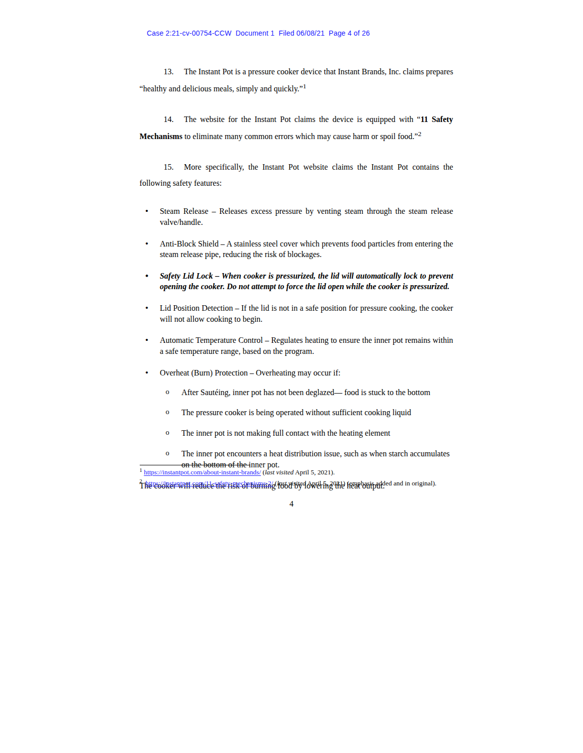Case 2:21-cv-00754-CCW Document 1 Filed 06/08/21 Page 4 of 26
13. The Instant Pot is a pressure cooker device that Instant Brands, Inc. claims prepares “healthy and delicious meals, simply and quickly.”1
14. The website for the Instant Pot claims the device is equipped with “11 Safety Mechanisms to eliminate many common errors which may cause harm or spoil food.”2
15. More specifically, the Instant Pot website claims the Instant Pot contains the following safety features:
Steam Release – Releases excess pressure by venting steam through the steam release valve/handle.
Anti-Block Shield – A stainless steel cover which prevents food particles from entering the steam release pipe, reducing the risk of blockages.
Safety Lid Lock – When cooker is pressurized, the lid will automatically lock to prevent opening the cooker. Do not attempt to force the lid open while the cooker is pressurized.
Lid Position Detection – If the lid is not in a safe position for pressure cooking, the cooker will not allow cooking to begin.
Automatic Temperature Control – Regulates heating to ensure the inner pot remains within a safe temperature range, based on the program.
Overheat (Burn) Protection – Overheating may occur if:
After Sautéing, inner pot has not been deglazed— food is stuck to the bottom
The pressure cooker is being operated without sufficient cooking liquid
The inner pot is not making full contact with the heating element
The inner pot encounters a heat distribution issue, such as when starch accumulates on the bottom of the inner pot.
The cooker will reduce the risk of burning food by lowering the heat output.
1 https://instantpot.com/about-instant-brands/ (last visited April 5, 2021).
2 https://instantpot.com/11-safety-mechanisms-2/ (last visited April 5, 2021) (emphasis added and in original).
4